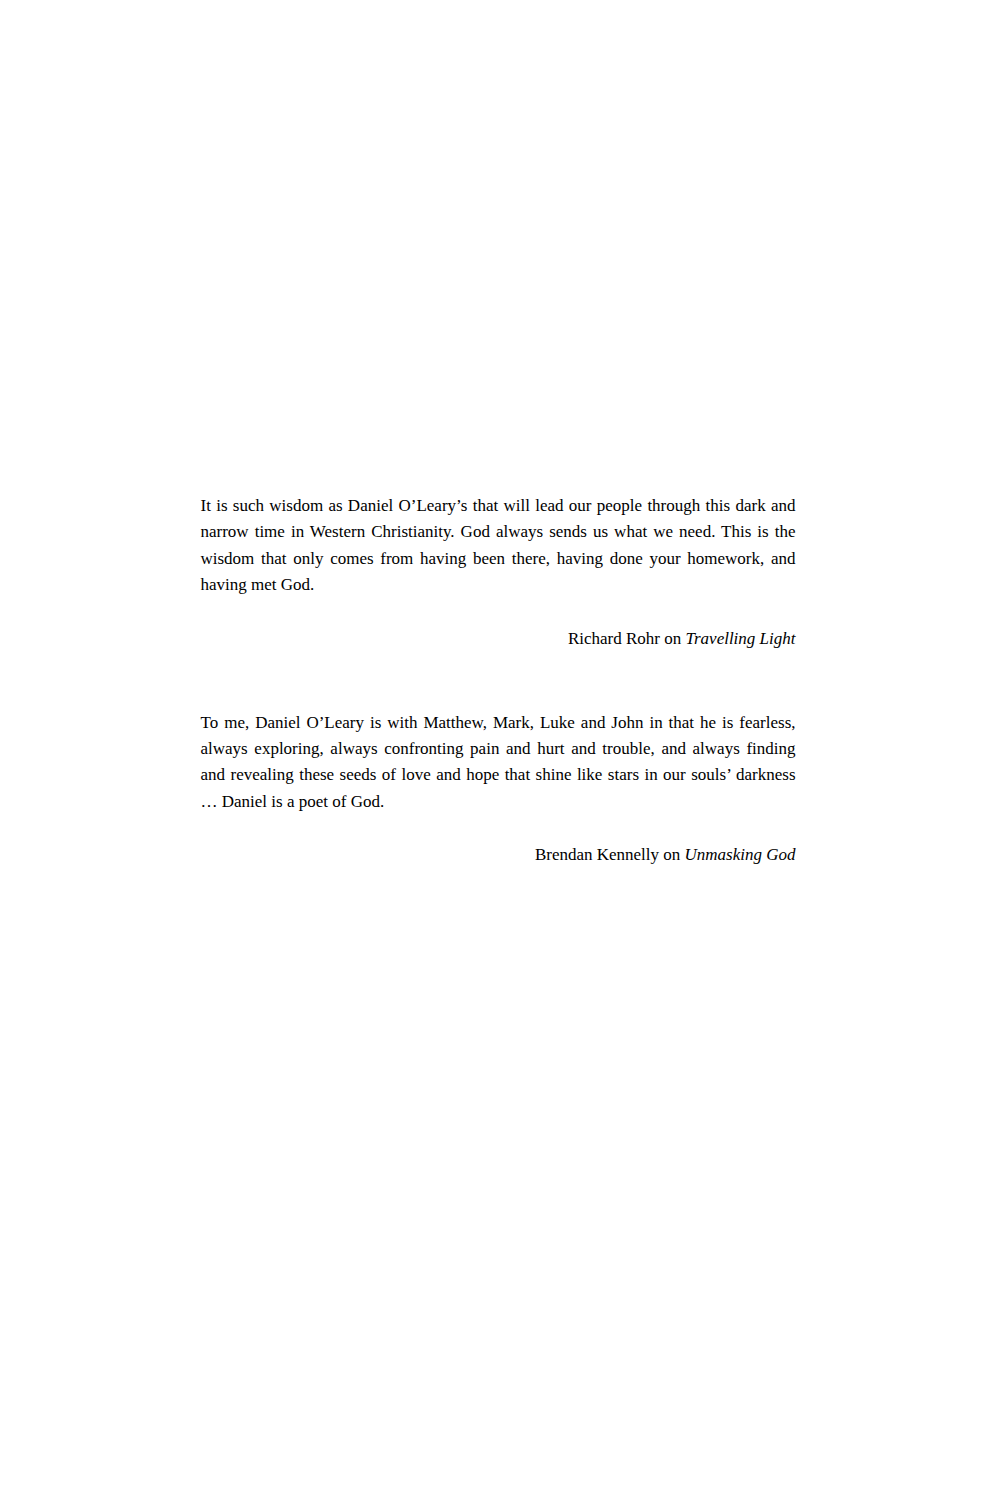It is such wisdom as Daniel O’Leary’s that will lead our people through this dark and narrow time in Western Christianity. God always sends us what we need. This is the wisdom that only comes from having been there, having done your homework, and having met God.
Richard Rohr on Travelling Light
To me, Daniel O’Leary is with Matthew, Mark, Luke and John in that he is fearless, always exploring, always confronting pain and hurt and trouble, and always finding and revealing these seeds of love and hope that shine like stars in our souls’ darkness … Daniel is a poet of God.
Brendan Kennelly on Unmasking God